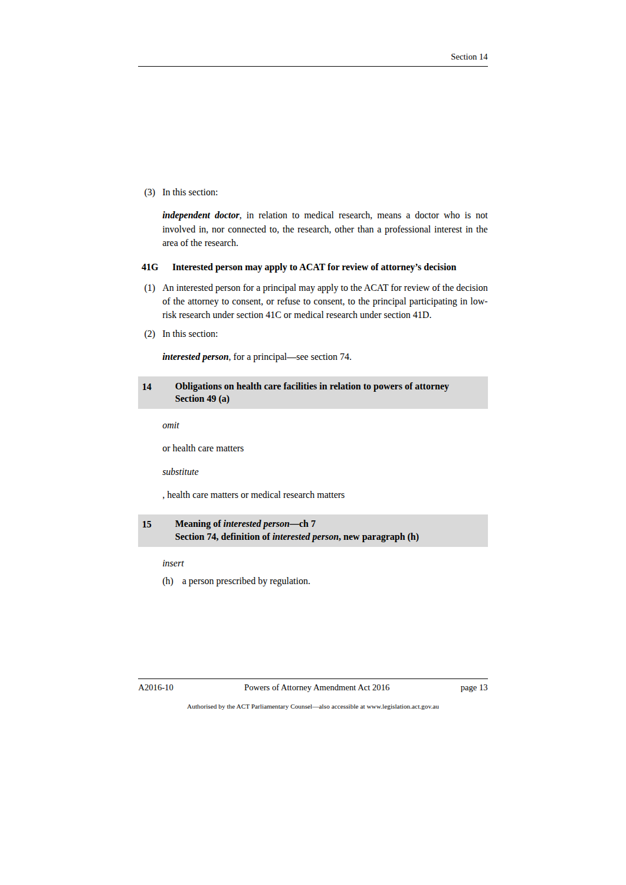Section 14
(3)
In this section:
independent doctor, in relation to medical research, means a doctor who is not involved in, nor connected to, the research, other than a professional interest in the area of the research.
41G
Interested person may apply to ACAT for review of attorney’s decision
(1)
An interested person for a principal may apply to the ACAT for review of the decision of the attorney to consent, or refuse to consent, to the principal participating in low-risk research under section 41C or medical research under section 41D.
(2)
In this section:
interested person, for a principal—see section 74.
14
Obligations on health care facilities in relation to powers of attorney
Section 49 (a)
omit
or health care matters
substitute
, health care matters or medical research matters
15
Meaning of interested person—ch 7
Section 74, definition of interested person, new paragraph (h)
insert
(h)
a person prescribed by regulation.
A2016-10
Powers of Attorney Amendment Act 2016
page 13
Authorised by the ACT Parliamentary Counsel—also accessible at www.legislation.act.gov.au